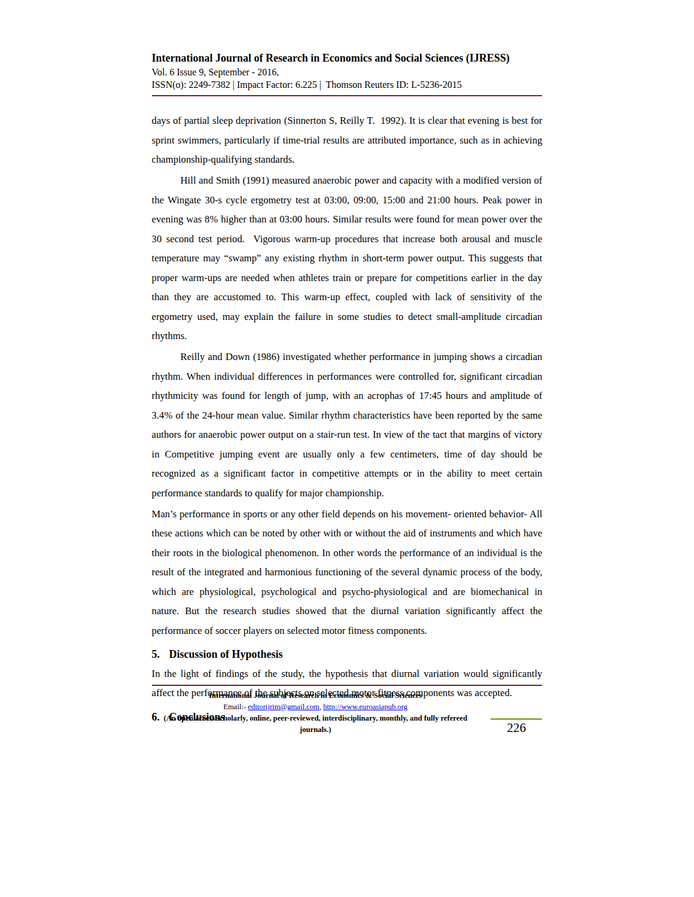International Journal of Research in Economics and Social Sciences (IJRESS)
Vol. 6 Issue 9, September - 2016,
ISSN(o): 2249-7382 | Impact Factor: 6.225 | Thomson Reuters ID: L-5236-2015
days of partial sleep deprivation (Sinnerton S, Reilly T. 1992). It is clear that evening is best for sprint swimmers, particularly if time-trial results are attributed importance, such as in achieving championship-qualifying standards.
Hill and Smith (1991) measured anaerobic power and capacity with a modified version of the Wingate 30-s cycle ergometry test at 03:00, 09:00, 15:00 and 21:00 hours. Peak power in evening was 8% higher than at 03:00 hours. Similar results were found for mean power over the 30 second test period. Vigorous warm-up procedures that increase both arousal and muscle temperature may “swamp” any existing rhythm in short-term power output. This suggests that proper warm-ups are needed when athletes train or prepare for competitions earlier in the day than they are accustomed to. This warm-up effect, coupled with lack of sensitivity of the ergometry used, may explain the failure in some studies to detect small-amplitude circadian rhythms.
Reilly and Down (1986) investigated whether performance in jumping shows a circadian rhythm. When individual differences in performances were controlled for, significant circadian rhythmicity was found for length of jump, with an acrophas of 17:45 hours and amplitude of 3.4% of the 24-hour mean value. Similar rhythm characteristics have been reported by the same authors for anaerobic power output on a stair-run test. In view of the tact that margins of victory in Competitive jumping event are usually only a few centimeters, time of day should be recognized as a significant factor in competitive attempts or in the ability to meet certain performance standards to qualify for major championship.
Man’s performance in sports or any other field depends on his movement- oriented behavior- All these actions which can be noted by other with or without the aid of instruments and which have their roots in the biological phenomenon. In other words the performance of an individual is the result of the integrated and harmonious functioning of the several dynamic process of the body, which are physiological, psychological and psycho-physiological and are biomechanical in nature. But the research studies showed that the diurnal variation significantly affect the performance of soccer players on selected motor fitness components.
5. Discussion of Hypothesis
In the light of findings of the study, the hypothesis that diurnal variation would significantly affect the performance of the subjects on selected motor fitness components was accepted.
6. Conclusions
International Journal of Research in Economics & Social Sciences
Email:- editorijrim@gmail.com, http://www.euroasiapub.org
(An open access scholarly, online, peer-reviewed, interdisciplinary, monthly, and fully refereed journals.)
226